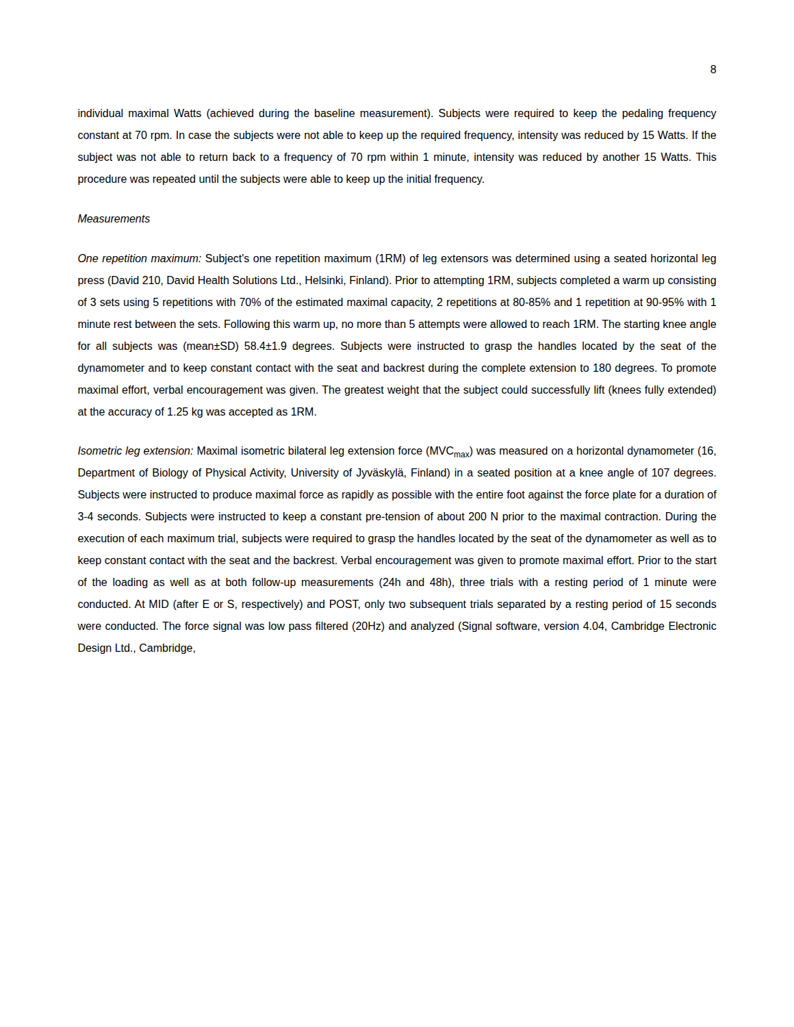8
individual maximal Watts (achieved during the baseline measurement). Subjects were required to keep the pedaling frequency constant at 70 rpm. In case the subjects were not able to keep up the required frequency, intensity was reduced by 15 Watts. If the subject was not able to return back to a frequency of 70 rpm within 1 minute, intensity was reduced by another 15 Watts. This procedure was repeated until the subjects were able to keep up the initial frequency.
Measurements
One repetition maximum: Subject's one repetition maximum (1RM) of leg extensors was determined using a seated horizontal leg press (David 210, David Health Solutions Ltd., Helsinki, Finland). Prior to attempting 1RM, subjects completed a warm up consisting of 3 sets using 5 repetitions with 70% of the estimated maximal capacity, 2 repetitions at 80-85% and 1 repetition at 90-95% with 1 minute rest between the sets. Following this warm up, no more than 5 attempts were allowed to reach 1RM. The starting knee angle for all subjects was (mean±SD) 58.4±1.9 degrees. Subjects were instructed to grasp the handles located by the seat of the dynamometer and to keep constant contact with the seat and backrest during the complete extension to 180 degrees. To promote maximal effort, verbal encouragement was given. The greatest weight that the subject could successfully lift (knees fully extended) at the accuracy of 1.25 kg was accepted as 1RM.
Isometric leg extension: Maximal isometric bilateral leg extension force (MVCmax) was measured on a horizontal dynamometer (16, Department of Biology of Physical Activity, University of Jyväskylä, Finland) in a seated position at a knee angle of 107 degrees. Subjects were instructed to produce maximal force as rapidly as possible with the entire foot against the force plate for a duration of 3-4 seconds. Subjects were instructed to keep a constant pre-tension of about 200 N prior to the maximal contraction. During the execution of each maximum trial, subjects were required to grasp the handles located by the seat of the dynamometer as well as to keep constant contact with the seat and the backrest. Verbal encouragement was given to promote maximal effort. Prior to the start of the loading as well as at both follow-up measurements (24h and 48h), three trials with a resting period of 1 minute were conducted. At MID (after E or S, respectively) and POST, only two subsequent trials separated by a resting period of 15 seconds were conducted. The force signal was low pass filtered (20Hz) and analyzed (Signal software, version 4.04, Cambridge Electronic Design Ltd., Cambridge,